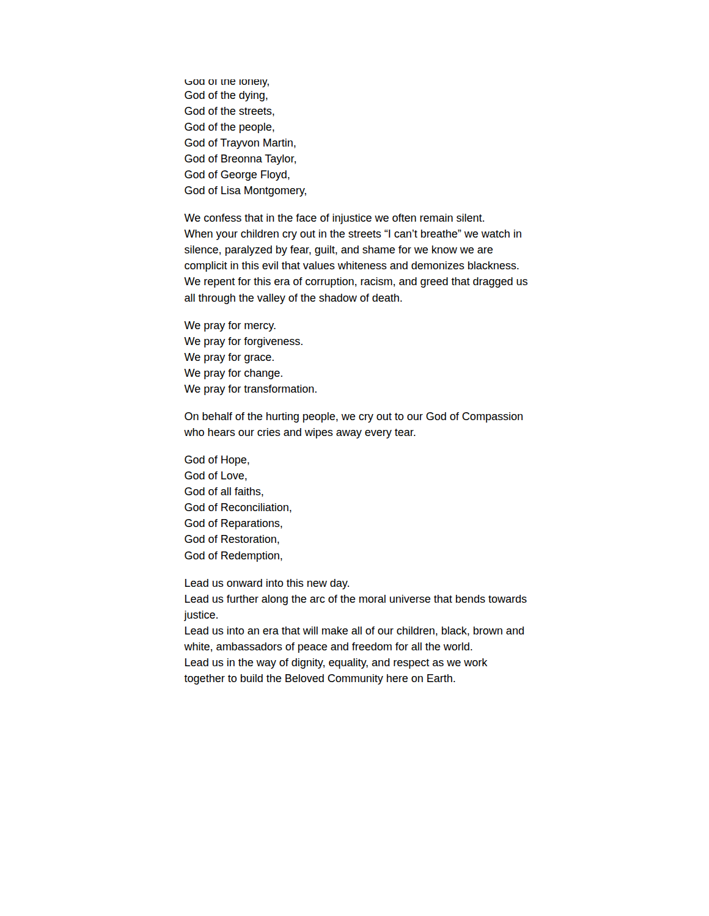God of the lonely,
God of the dying,
God of the streets,
God of the people,
God of Trayvon Martin,
God of Breonna Taylor,
God of George Floyd,
God of Lisa Montgomery,
We confess that in the face of injustice we often remain silent.
When your children cry out in the streets “I can’t breathe” we watch in silence, paralyzed by fear, guilt, and shame for we know we are complicit in this evil that values whiteness and demonizes blackness.
We repent for this era of corruption, racism, and greed that dragged us all through the valley of the shadow of death.
We pray for mercy.
We pray for forgiveness.
We pray for grace.
We pray for change.
We pray for transformation.
On behalf of the hurting people, we cry out to our God of Compassion who hears our cries and wipes away every tear.
God of Hope,
God of Love,
God of all faiths,
God of Reconciliation,
God of Reparations,
God of Restoration,
God of Redemption,
Lead us onward into this new day.
Lead us further along the arc of the moral universe that bends towards justice.
Lead us into an era that will make all of our children, black, brown and white, ambassadors of peace and freedom for all the world.
Lead us in the way of dignity, equality, and respect as we work together to build the Beloved Community here on Earth.